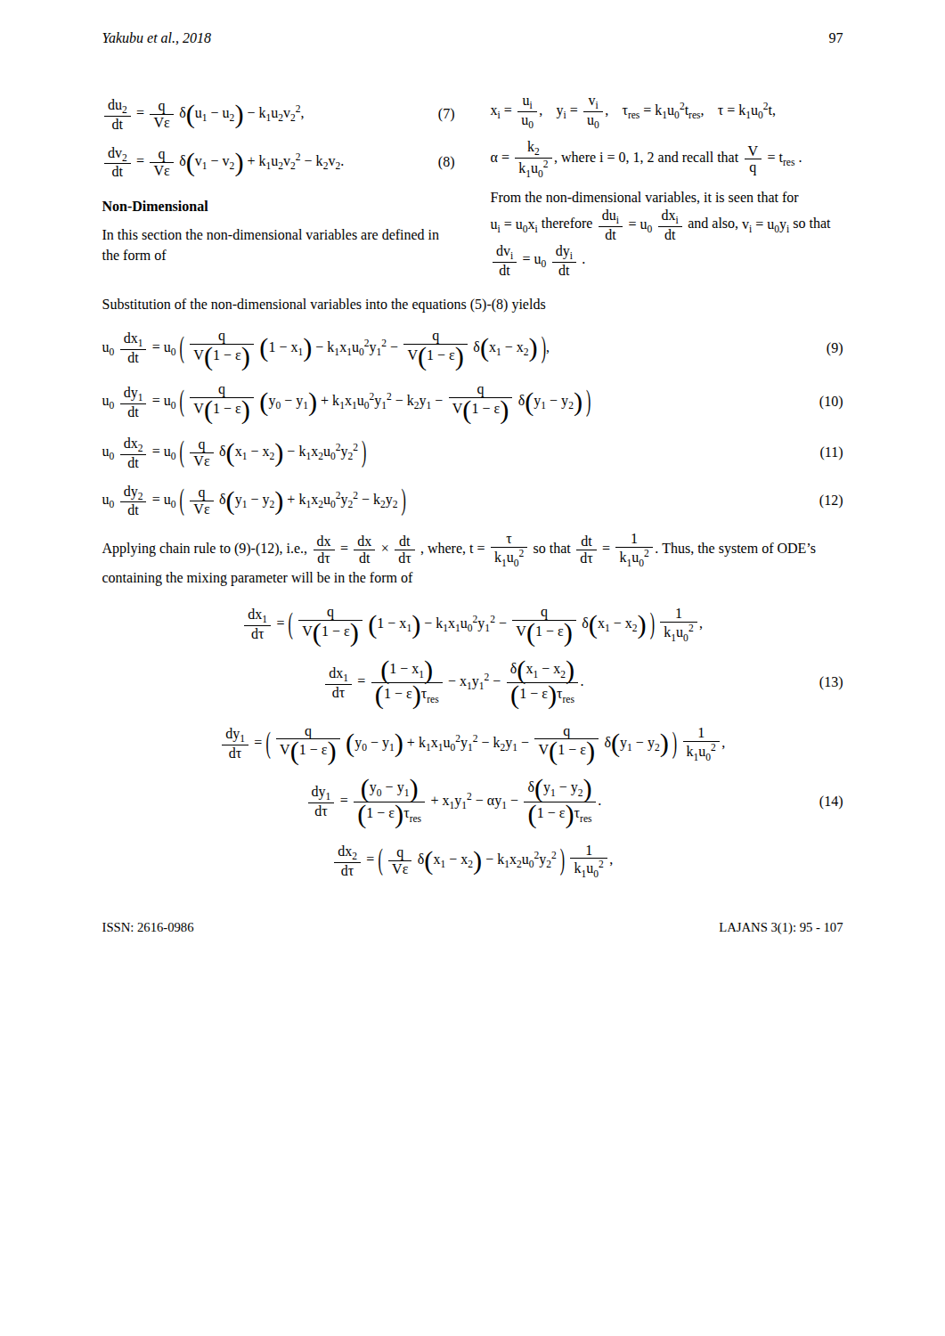Yakubu et al., 2018
97
du2 dt = qVε δ(u1 − u2) − k1u2v22,
(7)
dv2 dt = qVε δ(v1 − v2) + k1u2v22 − k2v2.
(8)
Non-Dimensional
In this section the non-dimensional variables are defined in the form of
xi = ui u0, yi = vi u0, τres = k1u02tres, τ = k1u02t,
α = k2 k1u02, where i = 0, 1, 2 and recall that Vq = tres .
From the non-dimensional variables, it is seen that for ui = u0xi therefore dui dt = u0 dxi dt and also, vi = u0yi so that dvi dt = u0 dyi dt .
Substitution of the non-dimensional variables into the equations (5)-(8) yields
u0 dx1 dt = u0 ( qV(1 − ε) (1 − x1) − k1x1u02y12 − qV(1 − ε) δ(x1 − x2) ),
(9)
u0 dy1 dt = u0 ( qV(1 − ε) (y0 − y1) + k1x1u02y12 − k2y1 − qV(1 − ε) δ(y1 − y2) )
(10)
u0 dx2 dt = u0 ( qVε δ(x1 − x2) − k1x2u02y22 )
(11)
u0 dy2 dt = u0 ( qVε δ(y1 − y2) + k1x2u02y22 − k2y2 )
(12)
Applying chain rule to (9)-(12), i.e., dx dτ = dx dt × dt dτ , where, t = τk1u02 so that dt dτ = 1 k1u02. Thus, the system of ODE’s containing the mixing parameter will be in the form of
dx1 dτ = ( qV(1 − ε) (1 − x1) − k1x1u02y12 − qV(1 − ε) δ(x1 − x2) ) 1 k1u02,
dx1 dτ = (1 − x1)(1 − ε) τres − x1y12 − δ(x1 − x2)(1 − ε) τres.
(13)
dy1 dτ = ( qV(1 − ε) (y0 − y1) + k1x1u02y12 − k2y1 − qV(1 − ε) δ(y1 − y2) ) 1 k1u02,
dy1 dτ = (y0 − y1)(1 − ε) τres + x1y12 − αy1 − δ(y1 − y2)(1 − ε) τres.
(14)
dx2 dτ = ( qVε δ(x1 − x2) − k1x2u02y22 ) 1 k1u02,
ISSN: 2616-0986
LAJANS 3(1): 95 - 107